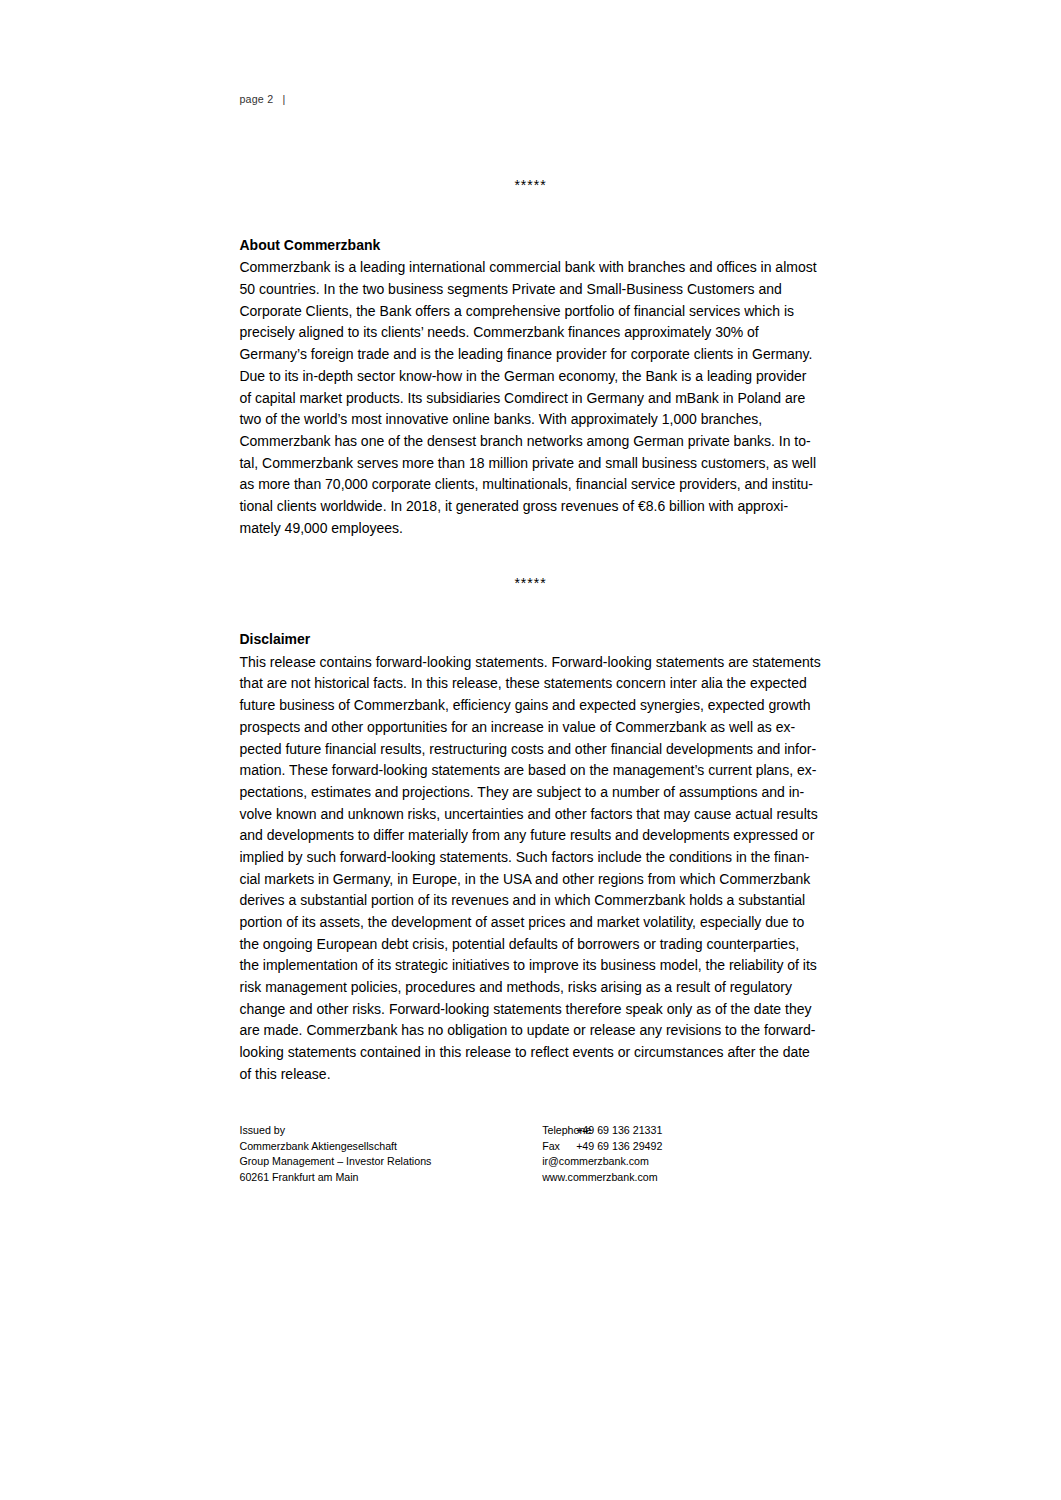page 2 |
*****
About Commerzbank
Commerzbank is a leading international commercial bank with branches and offices in almost 50 countries. In the two business segments Private and Small-Business Customers and Corporate Clients, the Bank offers a comprehensive portfolio of financial services which is precisely aligned to its clients’ needs. Commerzbank finances approximately 30% of Germany’s foreign trade and is the leading finance provider for corporate clients in Germany. Due to its in-depth sector know-how in the German economy, the Bank is a leading provider of capital market products. Its subsidiaries Comdirect in Germany and mBank in Poland are two of the world’s most innovative online banks. With approximately 1,000 branches, Commerzbank has one of the densest branch networks among German private banks. In total, Commerzbank serves more than 18 million private and small business customers, as well as more than 70,000 corporate clients, multinationals, financial service providers, and institutional clients worldwide. In 2018, it generated gross revenues of €8.6 billion with approximately 49,000 employees.
*****
Disclaimer
This release contains forward-looking statements. Forward-looking statements are statements that are not historical facts. In this release, these statements concern inter alia the expected future business of Commerzbank, efficiency gains and expected synergies, expected growth prospects and other opportunities for an increase in value of Commerzbank as well as expected future financial results, restructuring costs and other financial developments and information. These forward-looking statements are based on the management’s current plans, expectations, estimates and projections. They are subject to a number of assumptions and involve known and unknown risks, uncertainties and other factors that may cause actual results and developments to differ materially from any future results and developments expressed or implied by such forward-looking statements. Such factors include the conditions in the financial markets in Germany, in Europe, in the USA and other regions from which Commerzbank derives a substantial portion of its revenues and in which Commerzbank holds a substantial portion of its assets, the development of asset prices and market volatility, especially due to the ongoing European debt crisis, potential defaults of borrowers or trading counterparties, the implementation of its strategic initiatives to improve its business model, the reliability of its risk management policies, procedures and methods, risks arising as a result of regulatory change and other risks. Forward-looking statements therefore speak only as of the date they are made. Commerzbank has no obligation to update or release any revisions to the forward-looking statements contained in this release to reflect events or circumstances after the date of this release.
Issued by
Commerzbank Aktiengesellschaft
Group Management – Investor Relations
60261 Frankfurt am Main
Telephone+49 69 136 21331
Fax+49 69 136 29492
ir@commerzbank.com
www.commerzbank.com